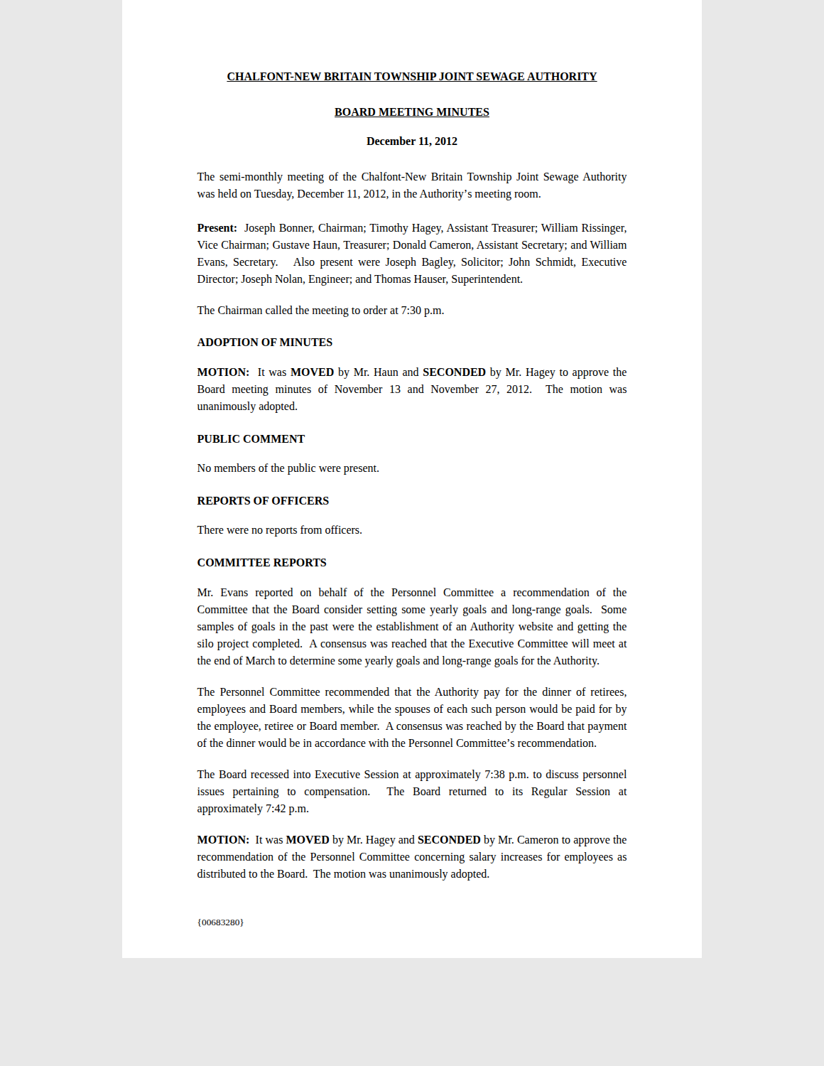CHALFONT-NEW BRITAIN TOWNSHIP JOINT SEWAGE AUTHORITY
BOARD MEETING MINUTES
December 11, 2012
The semi-monthly meeting of the Chalfont-New Britain Township Joint Sewage Authority was held on Tuesday, December 11, 2012, in the Authorityʼs meeting room.
Present: Joseph Bonner, Chairman; Timothy Hagey, Assistant Treasurer; William Rissinger, Vice Chairman; Gustave Haun, Treasurer; Donald Cameron, Assistant Secretary; and William Evans, Secretary. Also present were Joseph Bagley, Solicitor; John Schmidt, Executive Director; Joseph Nolan, Engineer; and Thomas Hauser, Superintendent.
The Chairman called the meeting to order at 7:30 p.m.
ADOPTION OF MINUTES
MOTION: It was MOVED by Mr. Haun and SECONDED by Mr. Hagey to approve the Board meeting minutes of November 13 and November 27, 2012. The motion was unanimously adopted.
PUBLIC COMMENT
No members of the public were present.
REPORTS OF OFFICERS
There were no reports from officers.
COMMITTEE REPORTS
Mr. Evans reported on behalf of the Personnel Committee a recommendation of the Committee that the Board consider setting some yearly goals and long-range goals. Some samples of goals in the past were the establishment of an Authority website and getting the silo project completed. A consensus was reached that the Executive Committee will meet at the end of March to determine some yearly goals and long-range goals for the Authority.
The Personnel Committee recommended that the Authority pay for the dinner of retirees, employees and Board members, while the spouses of each such person would be paid for by the employee, retiree or Board member. A consensus was reached by the Board that payment of the dinner would be in accordance with the Personnel Committeeʼs recommendation.
The Board recessed into Executive Session at approximately 7:38 p.m. to discuss personnel issues pertaining to compensation. The Board returned to its Regular Session at approximately 7:42 p.m.
MOTION: It was MOVED by Mr. Hagey and SECONDED by Mr. Cameron to approve the recommendation of the Personnel Committee concerning salary increases for employees as distributed to the Board. The motion was unanimously adopted.
{00683280}